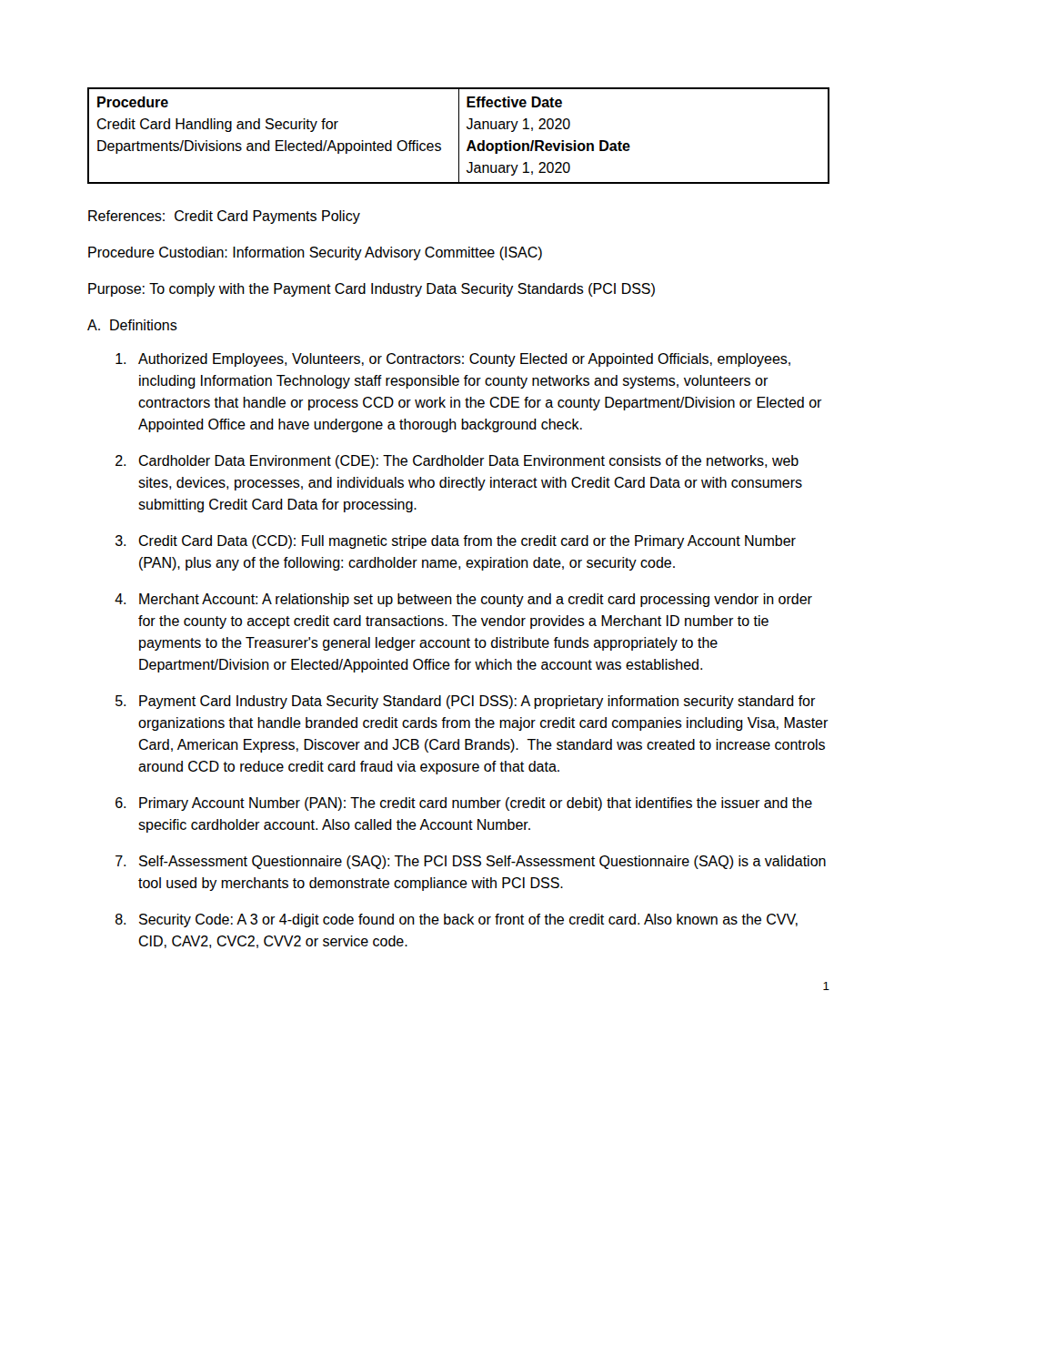| Procedure Credit Card Handling and Security for Departments/Divisions and Elected/Appointed Offices | Effective Date January 1, 2020 Adoption/Revision Date January 1, 2020 |
References: Credit Card Payments Policy
Procedure Custodian: Information Security Advisory Committee (ISAC)
Purpose: To comply with the Payment Card Industry Data Security Standards (PCI DSS)
A. Definitions
Authorized Employees, Volunteers, or Contractors: County Elected or Appointed Officials, employees, including Information Technology staff responsible for county networks and systems, volunteers or contractors that handle or process CCD or work in the CDE for a county Department/Division or Elected or Appointed Office and have undergone a thorough background check.
Cardholder Data Environment (CDE): The Cardholder Data Environment consists of the networks, web sites, devices, processes, and individuals who directly interact with Credit Card Data or with consumers submitting Credit Card Data for processing.
Credit Card Data (CCD): Full magnetic stripe data from the credit card or the Primary Account Number (PAN), plus any of the following: cardholder name, expiration date, or security code.
Merchant Account: A relationship set up between the county and a credit card processing vendor in order for the county to accept credit card transactions. The vendor provides a Merchant ID number to tie payments to the Treasurer's general ledger account to distribute funds appropriately to the Department/Division or Elected/Appointed Office for which the account was established.
Payment Card Industry Data Security Standard (PCI DSS): A proprietary information security standard for organizations that handle branded credit cards from the major credit card companies including Visa, Master Card, American Express, Discover and JCB (Card Brands). The standard was created to increase controls around CCD to reduce credit card fraud via exposure of that data.
Primary Account Number (PAN): The credit card number (credit or debit) that identifies the issuer and the specific cardholder account. Also called the Account Number.
Self-Assessment Questionnaire (SAQ): The PCI DSS Self-Assessment Questionnaire (SAQ) is a validation tool used by merchants to demonstrate compliance with PCI DSS.
Security Code: A 3 or 4-digit code found on the back or front of the credit card. Also known as the CVV, CID, CAV2, CVC2, CVV2 or service code.
1